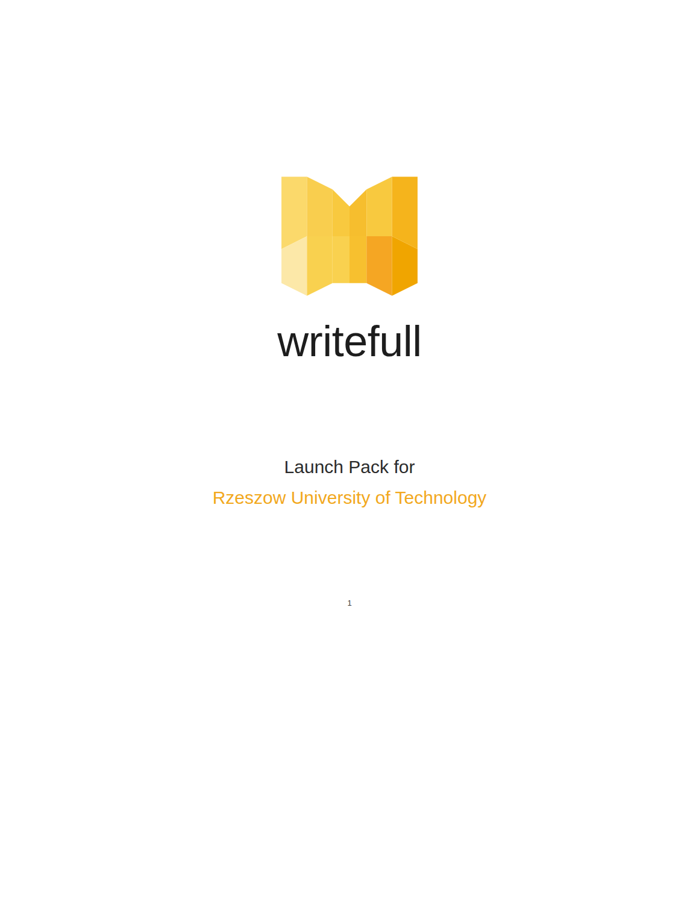Writefull logo
writefull
Launch Pack for
Rzeszow University of Technology
1